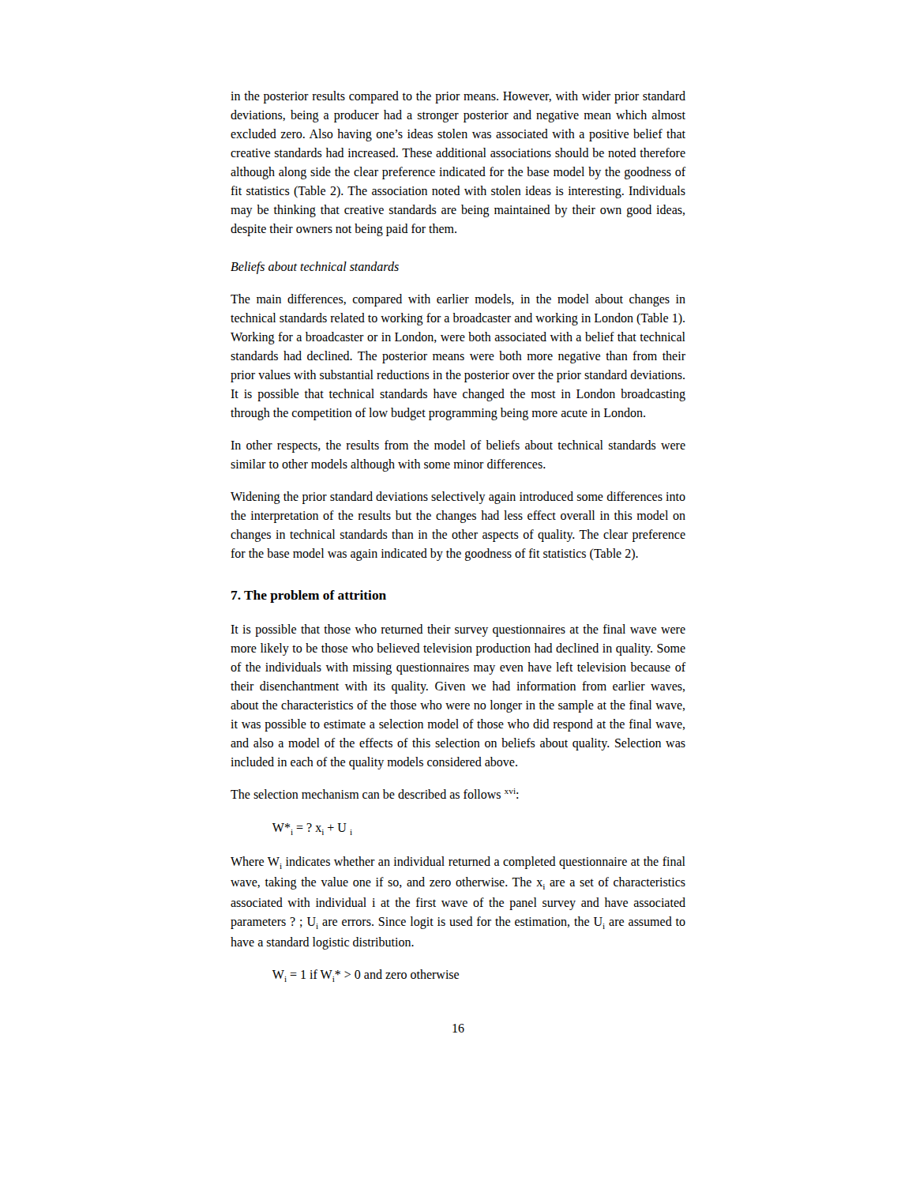in the posterior results compared to the prior means. However, with wider prior standard deviations, being a producer had a stronger posterior and negative mean which almost excluded zero. Also having one’s ideas stolen was associated with a positive belief that creative standards had increased. These additional associations should be noted therefore although along side the clear preference indicated for the base model by the goodness of fit statistics (Table 2). The association noted with stolen ideas is interesting. Individuals may be thinking that creative standards are being maintained by their own good ideas, despite their owners not being paid for them.
Beliefs about technical standards
The main differences, compared with earlier models, in the model about changes in technical standards related to working for a broadcaster and working in London (Table 1). Working for a broadcaster or in London, were both associated with a belief that technical standards had declined. The posterior means were both more negative than from their prior values with substantial reductions in the posterior over the prior standard deviations. It is possible that technical standards have changed the most in London broadcasting through the competition of low budget programming being more acute in London.
In other respects, the results from the model of beliefs about technical standards were similar to other models although with some minor differences.
Widening the prior standard deviations selectively again introduced some differences into the interpretation of the results but the changes had less effect overall in this model on changes in technical standards than in the other aspects of quality. The clear preference for the base model was again indicated by the goodness of fit statistics (Table 2).
7. The problem of attrition
It is possible that those who returned their survey questionnaires at the final wave were more likely to be those who believed television production had declined in quality. Some of the individuals with missing questionnaires may even have left television because of their disenchantment with its quality. Given we had information from earlier waves, about the characteristics of the those who were no longer in the sample at the final wave, it was possible to estimate a selection model of those who did respond at the final wave, and also a model of the effects of this selection on beliefs about quality. Selection was included in each of the quality models considered above.
The selection mechanism can be described as follows xvi:
W*i = ? xi + U i
Where Wi indicates whether an individual returned a completed questionnaire at the final wave, taking the value one if so, and zero otherwise. The xi are a set of characteristics associated with individual i at the first wave of the panel survey and have associated parameters ? ; Ui are errors. Since logit is used for the estimation, the Ui are assumed to have a standard logistic distribution.
Wi = 1 if Wi* > 0 and zero otherwise
16